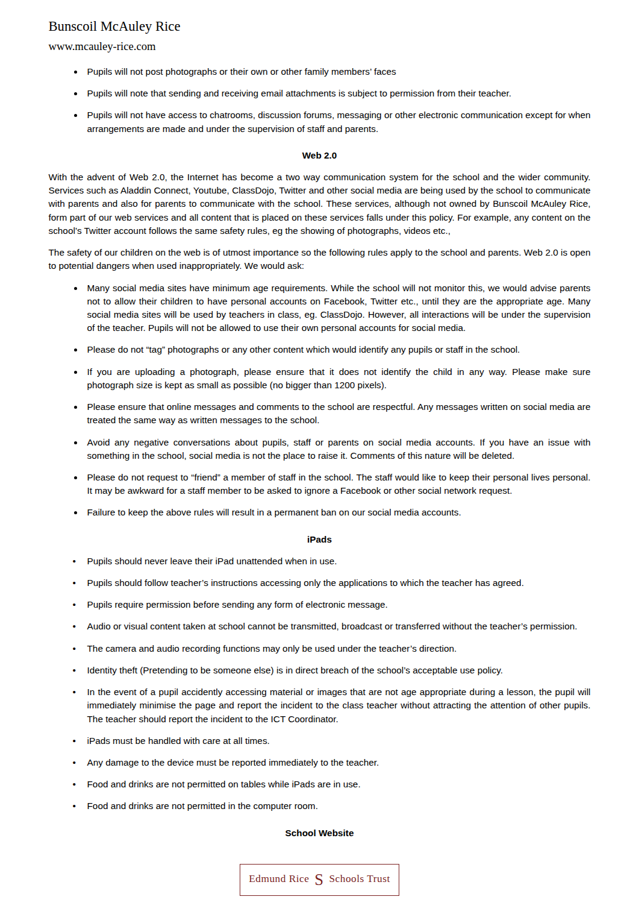Bunscoil McAuley Rice
www.mcauley-rice.com
Pupils will not post photographs or their own or other family members’ faces
Pupils will note that sending and receiving email attachments is subject to permission from their teacher.
Pupils will not have access to chatrooms, discussion forums, messaging or other electronic communication except for when arrangements are made and under the supervision of staff and parents.
Web 2.0
With the advent of Web 2.0, the Internet has become a two way communication system for the school and the wider community. Services such as Aladdin Connect, Youtube, ClassDojo, Twitter and other social media are being used by the school to communicate with parents and also for parents to communicate with the school. These services, although not owned by Bunscoil McAuley Rice, form part of our web services and all content that is placed on these services falls under this policy. For example, any content on the school’s Twitter account follows the same safety rules, eg the showing of photographs, videos etc.,
The safety of our children on the web is of utmost importance so the following rules apply to the school and parents. Web 2.0 is open to potential dangers when used inappropriately. We would ask:
Many social media sites have minimum age requirements. While the school will not monitor this, we would advise parents not to allow their children to have personal accounts on Facebook, Twitter etc., until they are the appropriate age. Many social media sites will be used by teachers in class, eg. ClassDojo. However, all interactions will be under the supervision of the teacher. Pupils will not be allowed to use their own personal accounts for social media.
Please do not “tag” photographs or any other content which would identify any pupils or staff in the school.
If you are uploading a photograph, please ensure that it does not identify the child in any way. Please make sure photograph size is kept as small as possible (no bigger than 1200 pixels).
Please ensure that online messages and comments to the school are respectful. Any messages written on social media are treated the same way as written messages to the school.
Avoid any negative conversations about pupils, staff or parents on social media accounts. If you have an issue with something in the school, social media is not the place to raise it. Comments of this nature will be deleted.
Please do not request to “friend” a member of staff in the school. The staff would like to keep their personal lives personal. It may be awkward for a staff member to be asked to ignore a Facebook or other social network request.
Failure to keep the above rules will result in a permanent ban on our social media accounts.
iPads
Pupils should never leave their iPad unattended when in use.
Pupils should follow teacher’s instructions accessing only the applications to which the teacher has agreed.
Pupils require permission before sending any form of electronic message.
Audio or visual content taken at school cannot be transmitted, broadcast or transferred without the teacher’s permission.
The camera and audio recording functions may only be used under the teacher’s direction.
Identity theft (Pretending to be someone else) is in direct breach of the school’s acceptable use policy.
In the event of a pupil accidently accessing material or images that are not age appropriate during a lesson, the pupil will immediately minimise the page and report the incident to the class teacher without attracting the attention of other pupils. The teacher should report the incident to the ICT Coordinator.
iPads must be handled with care at all times.
Any damage to the device must be reported immediately to the teacher.
Food and drinks are not permitted on tables while iPads are in use.
Food and drinks are not permitted in the computer room.
School Website
Edmund Rice S Schools Trust